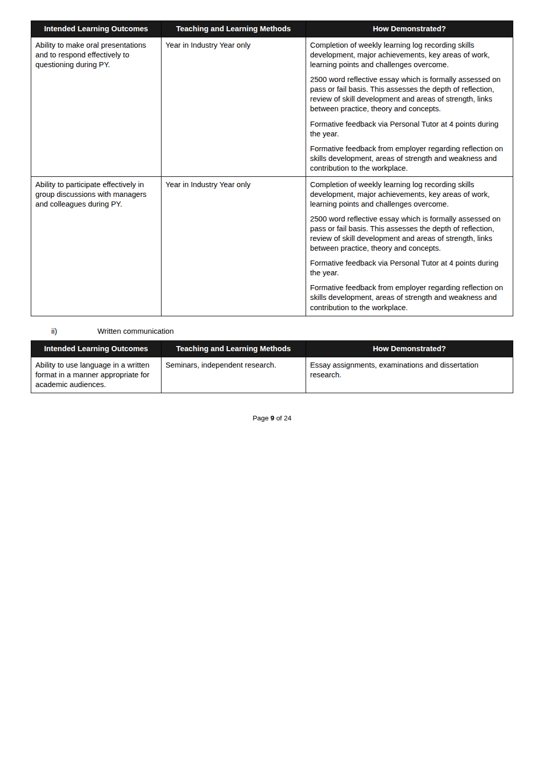| Intended Learning Outcomes | Teaching and Learning Methods | How Demonstrated? |
| --- | --- | --- |
| Ability to make oral presentations and to respond effectively to questioning during PY. | Year in Industry Year only | Completion of weekly learning log recording skills development, major achievements, key areas of work, learning points and challenges overcome. 2500 word reflective essay which is formally assessed on pass or fail basis. This assesses the depth of reflection, review of skill development and areas of strength, links between practice, theory and concepts. Formative feedback via Personal Tutor at 4 points during the year. Formative feedback from employer regarding reflection on skills development, areas of strength and weakness and contribution to the workplace. |
| Ability to participate effectively in group discussions with managers and colleagues during PY. | Year in Industry Year only | Completion of weekly learning log recording skills development, major achievements, key areas of work, learning points and challenges overcome. 2500 word reflective essay which is formally assessed on pass or fail basis. This assesses the depth of reflection, review of skill development and areas of strength, links between practice, theory and concepts. Formative feedback via Personal Tutor at 4 points during the year. Formative feedback from employer regarding reflection on skills development, areas of strength and weakness and contribution to the workplace. |
ii) Written communication
| Intended Learning Outcomes | Teaching and Learning Methods | How Demonstrated? |
| --- | --- | --- |
| Ability to use language in a written format in a manner appropriate for academic audiences. | Seminars, independent research. | Essay assignments, examinations and dissertation research. |
Page 9 of 24